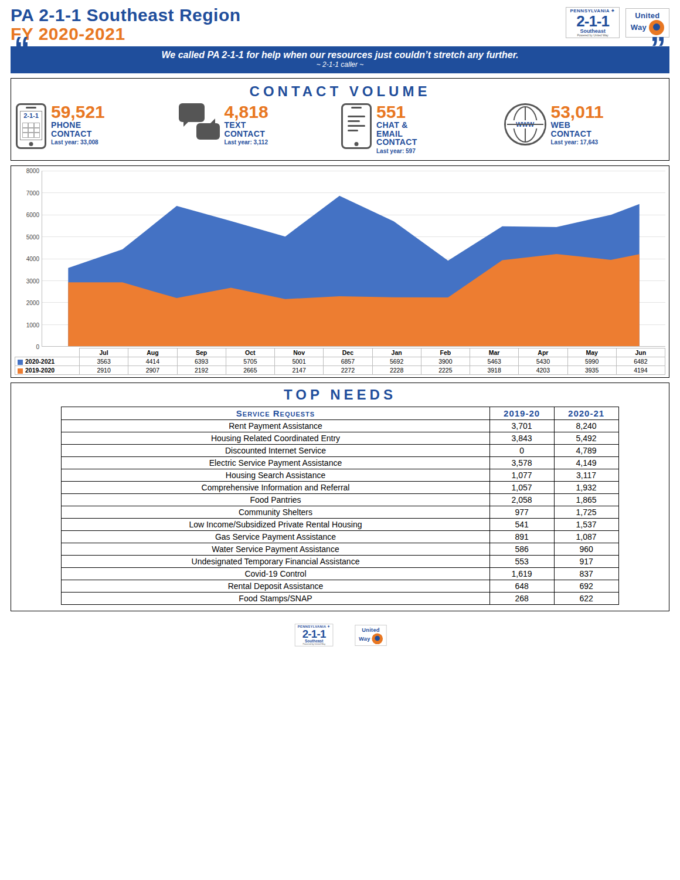PA 2-1-1 Southeast Region
FY 2020-2021
PENNSYLVANIA ✦
2-1-1
Southeast
Powered by United Way
United
Way
“
We called PA 2-1-1 for help when our resources just couldn’t stretch any further.
~ 2-1-1 caller ~
”
CONTACT VOLUME
2-1-1
59,521
PHONE
CONTACT
Last year: 33,008
4,818
TEXT
CONTACT
Last year: 3,112
551
CHAT &
EMAIL
CONTACT
Last year: 597
WWW
53,011
WEB
CONTACT
Last year: 17,643
8000 7000 6000 5000 4000 3000 2000 1000 0
| | Jul | Aug | Sep | Oct | Nov | Dec | Jan | Feb | Mar | Apr | May | Jun |
| 2020-2021 | 3563 | 4414 | 6393 | 5705 | 5001 | 6857 | 5692 | 3900 | 5463 | 5430 | 5990 | 6482 |
| 2019-2020 | 2910 | 2907 | 2192 | 2665 | 2147 | 2272 | 2228 | 2225 | 3918 | 4203 | 3935 | 4194 |
TOP NEEDS
| Service Requests | 2019-20 | 2020-21 |
| --- | --- | --- |
| Rent Payment Assistance | 3,701 | 8,240 |
| Housing Related Coordinated Entry | 3,843 | 5,492 |
| Discounted Internet Service | 0 | 4,789 |
| Electric Service Payment Assistance | 3,578 | 4,149 |
| Housing Search Assistance | 1,077 | 3,117 |
| Comprehensive Information and Referral | 1,057 | 1,932 |
| Food Pantries | 2,058 | 1,865 |
| Community Shelters | 977 | 1,725 |
| Low Income/Subsidized Private Rental Housing | 541 | 1,537 |
| Gas Service Payment Assistance | 891 | 1,087 |
| Water Service Payment Assistance | 586 | 960 |
| Undesignated Temporary Financial Assistance | 553 | 917 |
| Covid-19 Control | 1,619 | 837 |
| Rental Deposit Assistance | 648 | 692 |
| Food Stamps/SNAP | 268 | 622 |
PENNSYLVANIA ✦
2-1-1
Southeast
Powered by United Way
United
Way